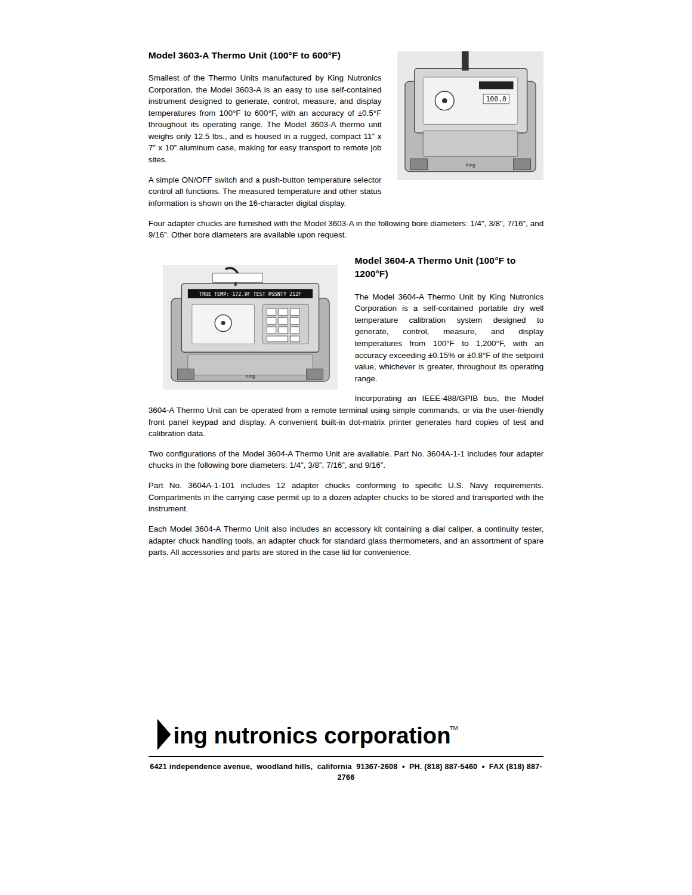Model 3603-A Thermo Unit (100°F to 600°F)
Smallest of the Thermo Units manufactured by King Nutronics Corporation, the Model 3603-A is an easy to use self-contained instrument designed to generate, control, measure, and display temperatures from 100°F to 600°F, with an accuracy of ±0.5°F throughout its operating range. The Model 3603-A thermo unit weighs only 12.5 lbs., and is housed in a rugged, compact 11” x 7” x 10” aluminum case, making for easy transport to remote job sites.
A simple ON/OFF switch and a push-button temperature selector control all functions. The measured temperature and other status information is shown on the 16-character digital display.
Four adapter chucks are furnished with the Model 3603-A in the following bore diameters: 1/4", 3/8”, 7/16”, and 9/16”. Other bore diameters are available upon request.
Model 3604-A Thermo Unit (100°F to 1200°F)
The Model 3604-A Thermo Unit by King Nutronics Corporation is a self-contained portable dry well temperature calibration system designed to generate, control, measure, and display temperatures from 100°F to 1,200°F, with an accuracy exceeding ±0.15% or ±0.8°F of the setpoint value, whichever is greater, throughout its operating range.
Incorporating an IEEE-488/GPIB bus, the Model 3604-A Thermo Unit can be operated from a remote terminal using simple commands, or via the user-friendly front panel keypad and display. A convenient built-in dot-matrix printer generates hard copies of test and calibration data.
Two configurations of the Model 3604-A Thermo Unit are available. Part No. 3604A-1-1 includes four adapter chucks in the following bore diameters: 1/4", 3/8”, 7/16”, and 9/16”.
Part No. 3604A-1-101 includes 12 adapter chucks conforming to specific U.S. Navy requirements. Compartments in the carrying case permit up to a dozen adapter chucks to be stored and transported with the instrument.
Each Model 3604-A Thermo Unit also includes an accessory kit containing a dial caliper, a continuity tester, adapter chuck handling tools, an adapter chuck for standard glass thermometers, and an assortment of spare parts. All accessories and parts are stored in the case lid for convenience.
6421 independence avenue, woodland hills, california 91367-2608 • PH. (818) 887-5460 • FAX (818) 887-2766